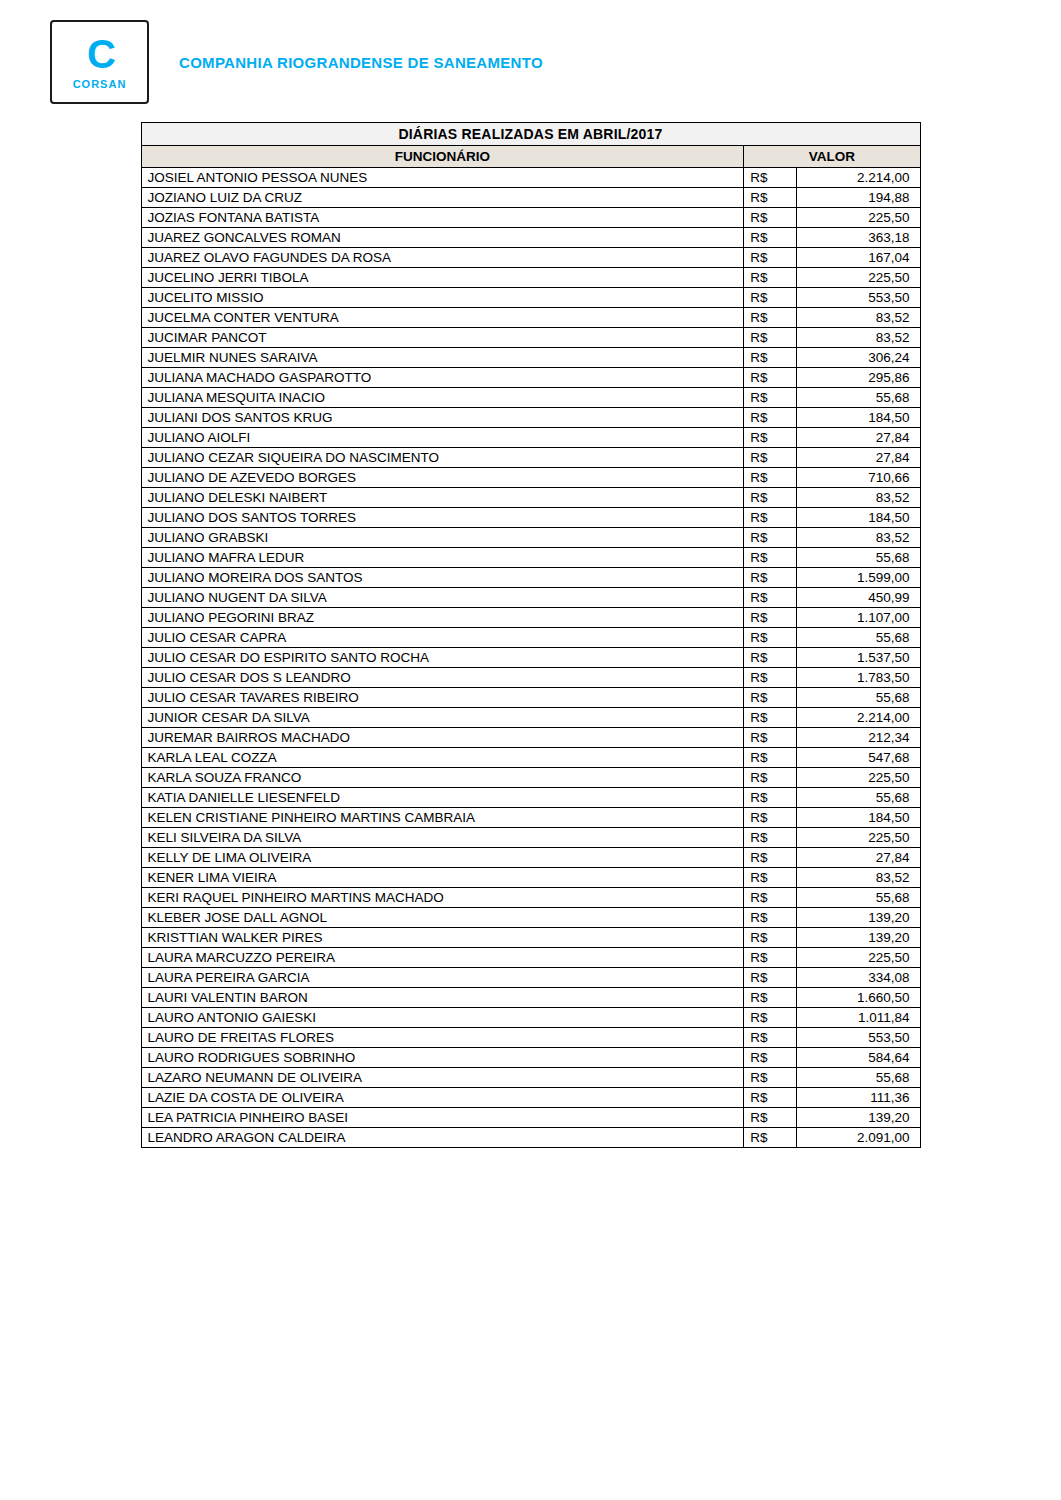C
CORSAN
COMPANHIA RIOGRANDENSE DE SANEAMENTO
| DIÁRIAS REALIZADAS EM ABRIL/2017 |
| --- |
| FUNCIONÁRIO | VALOR |
| JOSIEL ANTONIO PESSOA NUNES | R$ | 2.214,00 |
| JOZIANO LUIZ DA CRUZ | R$ | 194,88 |
| JOZIAS FONTANA BATISTA | R$ | 225,50 |
| JUAREZ GONCALVES ROMAN | R$ | 363,18 |
| JUAREZ OLAVO FAGUNDES DA ROSA | R$ | 167,04 |
| JUCELINO JERRI TIBOLA | R$ | 225,50 |
| JUCELITO MISSIO | R$ | 553,50 |
| JUCELMA CONTER VENTURA | R$ | 83,52 |
| JUCIMAR PANCOT | R$ | 83,52 |
| JUELMIR NUNES SARAIVA | R$ | 306,24 |
| JULIANA MACHADO GASPAROTTO | R$ | 295,86 |
| JULIANA MESQUITA INACIO | R$ | 55,68 |
| JULIANI DOS SANTOS KRUG | R$ | 184,50 |
| JULIANO AIOLFI | R$ | 27,84 |
| JULIANO CEZAR SIQUEIRA DO NASCIMENTO | R$ | 27,84 |
| JULIANO DE AZEVEDO BORGES | R$ | 710,66 |
| JULIANO DELESKI NAIBERT | R$ | 83,52 |
| JULIANO DOS SANTOS TORRES | R$ | 184,50 |
| JULIANO GRABSKI | R$ | 83,52 |
| JULIANO MAFRA LEDUR | R$ | 55,68 |
| JULIANO MOREIRA DOS SANTOS | R$ | 1.599,00 |
| JULIANO NUGENT DA SILVA | R$ | 450,99 |
| JULIANO PEGORINI BRAZ | R$ | 1.107,00 |
| JULIO CESAR CAPRA | R$ | 55,68 |
| JULIO CESAR DO ESPIRITO SANTO ROCHA | R$ | 1.537,50 |
| JULIO CESAR DOS S LEANDRO | R$ | 1.783,50 |
| JULIO CESAR TAVARES RIBEIRO | R$ | 55,68 |
| JUNIOR CESAR DA SILVA | R$ | 2.214,00 |
| JUREMAR BAIRROS MACHADO | R$ | 212,34 |
| KARLA LEAL COZZA | R$ | 547,68 |
| KARLA SOUZA FRANCO | R$ | 225,50 |
| KATIA DANIELLE LIESENFELD | R$ | 55,68 |
| KELEN CRISTIANE PINHEIRO MARTINS CAMBRAIA | R$ | 184,50 |
| KELI SILVEIRA DA SILVA | R$ | 225,50 |
| KELLY DE LIMA OLIVEIRA | R$ | 27,84 |
| KENER LIMA VIEIRA | R$ | 83,52 |
| KERI RAQUEL PINHEIRO MARTINS MACHADO | R$ | 55,68 |
| KLEBER JOSE DALL AGNOL | R$ | 139,20 |
| KRISTTIAN WALKER PIRES | R$ | 139,20 |
| LAURA MARCUZZO PEREIRA | R$ | 225,50 |
| LAURA PEREIRA GARCIA | R$ | 334,08 |
| LAURI VALENTIN BARON | R$ | 1.660,50 |
| LAURO ANTONIO GAIESKI | R$ | 1.011,84 |
| LAURO DE FREITAS FLORES | R$ | 553,50 |
| LAURO RODRIGUES SOBRINHO | R$ | 584,64 |
| LAZARO NEUMANN DE OLIVEIRA | R$ | 55,68 |
| LAZIE DA COSTA DE OLIVEIRA | R$ | 111,36 |
| LEA PATRICIA PINHEIRO BASEI | R$ | 139,20 |
| LEANDRO ARAGON CALDEIRA | R$ | 2.091,00 |